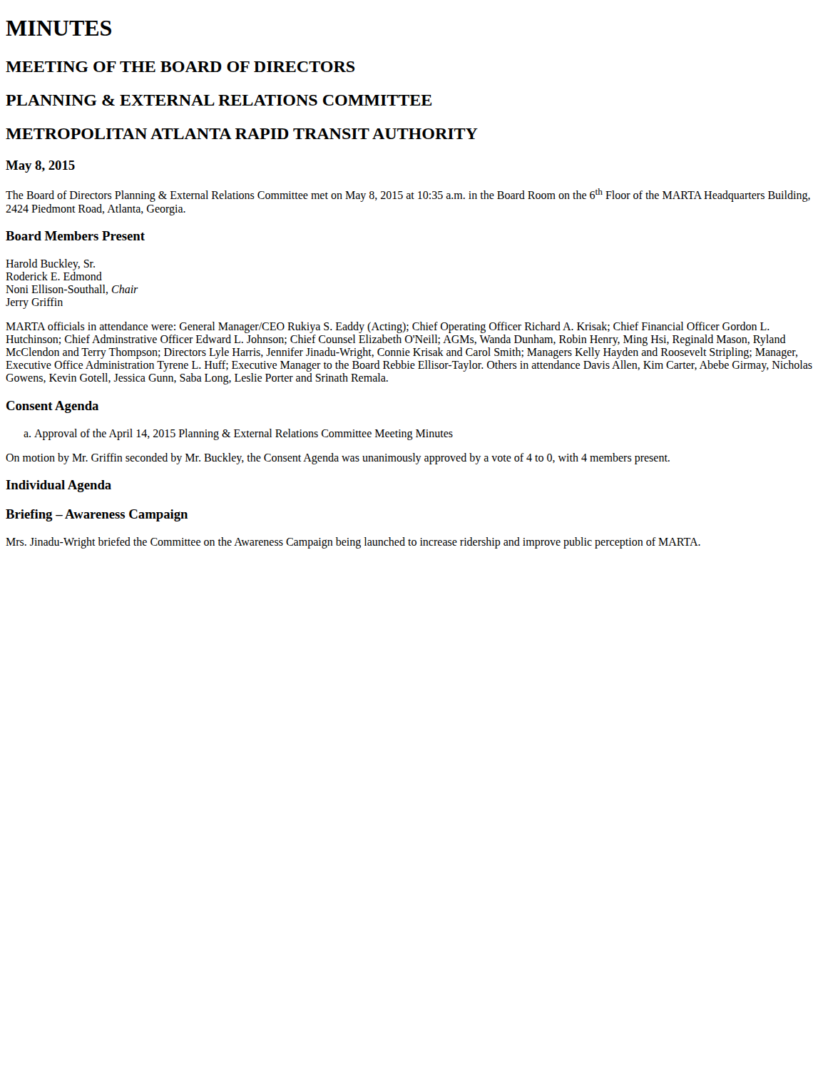MINUTES
MEETING OF THE BOARD OF DIRECTORS
PLANNING & EXTERNAL RELATIONS COMMITTEE
METROPOLITAN ATLANTA RAPID TRANSIT AUTHORITY
May 8, 2015
The Board of Directors Planning & External Relations Committee met on May 8, 2015 at 10:35 a.m. in the Board Room on the 6th Floor of the MARTA Headquarters Building, 2424 Piedmont Road, Atlanta, Georgia.
Board Members Present
Harold Buckley, Sr.
Roderick E. Edmond
Noni Ellison-Southall, Chair
Jerry Griffin
MARTA officials in attendance were: General Manager/CEO Rukiya S. Eaddy (Acting); Chief Operating Officer Richard A. Krisak; Chief Financial Officer Gordon L. Hutchinson; Chief Adminstrative Officer Edward L. Johnson; Chief Counsel Elizabeth O'Neill; AGMs, Wanda Dunham, Robin Henry, Ming Hsi, Reginald Mason, Ryland McClendon and Terry Thompson; Directors Lyle Harris, Jennifer Jinadu-Wright, Connie Krisak and Carol Smith; Managers Kelly Hayden and Roosevelt Stripling; Manager, Executive Office Administration Tyrene L. Huff; Executive Manager to the Board Rebbie Ellisor-Taylor. Others in attendance Davis Allen, Kim Carter, Abebe Girmay, Nicholas Gowens, Kevin Gotell, Jessica Gunn, Saba Long, Leslie Porter and Srinath Remala.
Consent Agenda
Approval of the April 14, 2015 Planning & External Relations Committee Meeting Minutes
On motion by Mr. Griffin seconded by Mr. Buckley, the Consent Agenda was unanimously approved by a vote of 4 to 0, with 4 members present.
Individual Agenda
Briefing – Awareness Campaign
Mrs. Jinadu-Wright briefed the Committee on the Awareness Campaign being launched to increase ridership and improve public perception of MARTA.